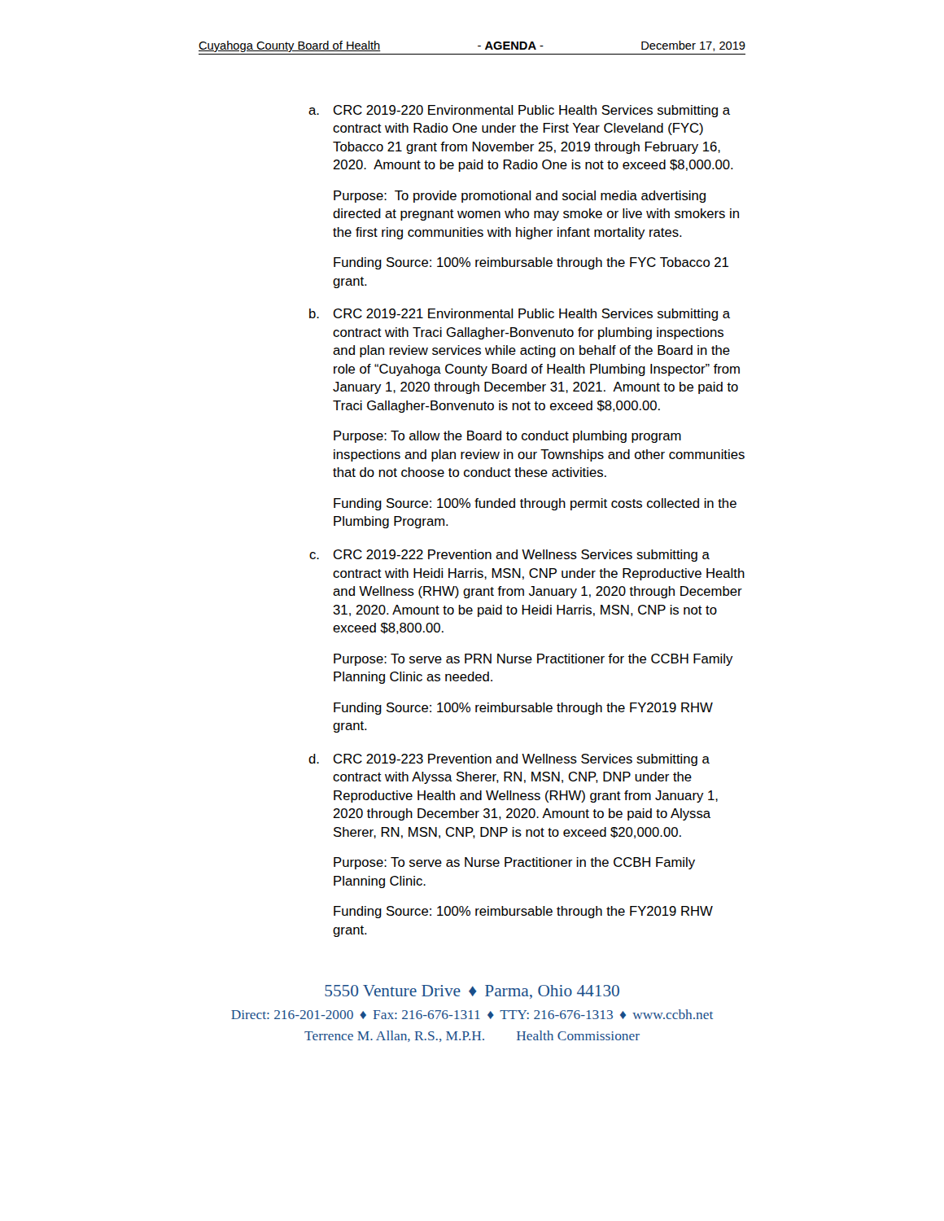Cuyahoga County Board of Health - AGENDA - December 17, 2019
CRC 2019-220 Environmental Public Health Services submitting a contract with Radio One under the First Year Cleveland (FYC) Tobacco 21 grant from November 25, 2019 through February 16, 2020. Amount to be paid to Radio One is not to exceed $8,000.00.
Purpose: To provide promotional and social media advertising directed at pregnant women who may smoke or live with smokers in the first ring communities with higher infant mortality rates.
Funding Source: 100% reimbursable through the FYC Tobacco 21 grant.
CRC 2019-221 Environmental Public Health Services submitting a contract with Traci Gallagher-Bonvenuto for plumbing inspections and plan review services while acting on behalf of the Board in the role of “Cuyahoga County Board of Health Plumbing Inspector” from January 1, 2020 through December 31, 2021. Amount to be paid to Traci Gallagher-Bonvenuto is not to exceed $8,000.00.
Purpose: To allow the Board to conduct plumbing program inspections and plan review in our Townships and other communities that do not choose to conduct these activities.
Funding Source: 100% funded through permit costs collected in the Plumbing Program.
CRC 2019-222 Prevention and Wellness Services submitting a contract with Heidi Harris, MSN, CNP under the Reproductive Health and Wellness (RHW) grant from January 1, 2020 through December 31, 2020. Amount to be paid to Heidi Harris, MSN, CNP is not to exceed $8,800.00.
Purpose: To serve as PRN Nurse Practitioner for the CCBH Family Planning Clinic as needed.
Funding Source: 100% reimbursable through the FY2019 RHW grant.
CRC 2019-223 Prevention and Wellness Services submitting a contract with Alyssa Sherer, RN, MSN, CNP, DNP under the Reproductive Health and Wellness (RHW) grant from January 1, 2020 through December 31, 2020. Amount to be paid to Alyssa Sherer, RN, MSN, CNP, DNP is not to exceed $20,000.00.
Purpose: To serve as Nurse Practitioner in the CCBH Family Planning Clinic.
Funding Source: 100% reimbursable through the FY2019 RHW grant.
5550 Venture Drive ♦ Parma, Ohio 44130
Direct: 216-201-2000 ♦ Fax: 216-676-1311 ♦ TTY: 216-676-1313 ♦ www.ccbh.net
Terrence M. Allan, R.S., M.P.H. Health Commissioner